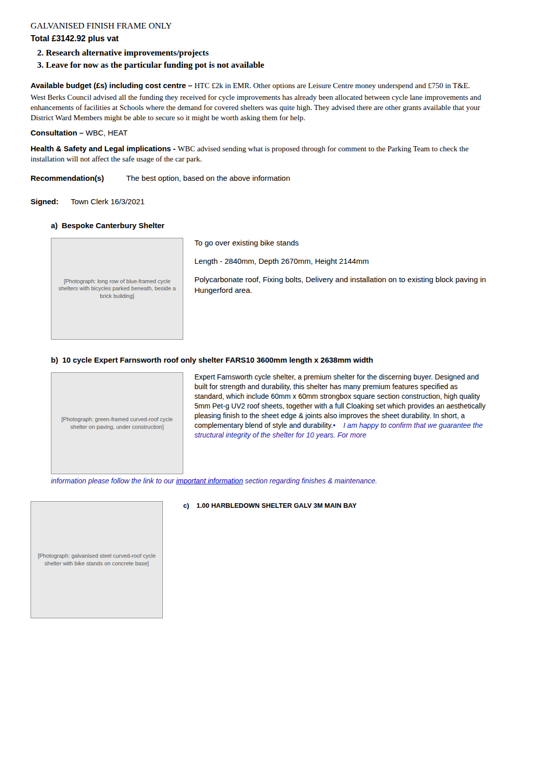GALVANISED FINISH FRAME ONLY
Total £3142.92 plus vat
Research alternative improvements/projects
Leave for now as the particular funding pot is not available
Available budget (£s) including cost centre – HTC £2k in EMR. Other options are Leisure Centre money underspend and £750 in T&E.
West Berks Council advised all the funding they received for cycle improvements has already been allocated between cycle lane improvements and enhancements of facilities at Schools where the demand for covered shelters was quite high. They advised there are other grants available that your District Ward Members might be able to secure so it might be worth asking them for help.
Consultation – WBC, HEAT
Health & Safety and Legal implications - WBC advised sending what is proposed through for comment to the Parking Team to check the installation will not affect the safe usage of the car park.
Recommendation(s) The best option, based on the above information
Signed: Town Clerk 16/3/2021
a) Bespoke Canterbury Shelter
[Photograph: long row of blue-framed cycle shelters with bicycles parked beneath, beside a brick building]
To go over existing bike stands
Length - 2840mm, Depth 2670mm, Height 2144mm
Polycarbonate roof, Fixing bolts, Delivery and installation on to existing block paving in Hungerford area.
b) 10 cycle Expert Farnsworth roof only shelter FARS10 3600mm length x 2638mm width
[Photograph: green-framed curved-roof cycle shelter on paving, under construction]
Expert Farnsworth cycle shelter, a premium shelter for the discerning buyer. Designed and built for strength and durability, this shelter has many premium features specified as standard, which include 60mm x 60mm strongbox square section construction, high quality 5mm Pet-g UV2 roof sheets, together with a full Cloaking set which provides an aesthetically pleasing finish to the sheet edge & joints also improves the sheet durability. In short, a complementary blend of style and durability.• I am happy to confirm that we guarantee the structural integrity of the shelter for 10 years. For more
information please follow the link to our important information section regarding finishes & maintenance.
[Photograph: galvanised steel curved-roof cycle shelter with bike stands on concrete base]
c) 1.00 HARBLEDOWN SHELTER GALV 3M MAIN BAY